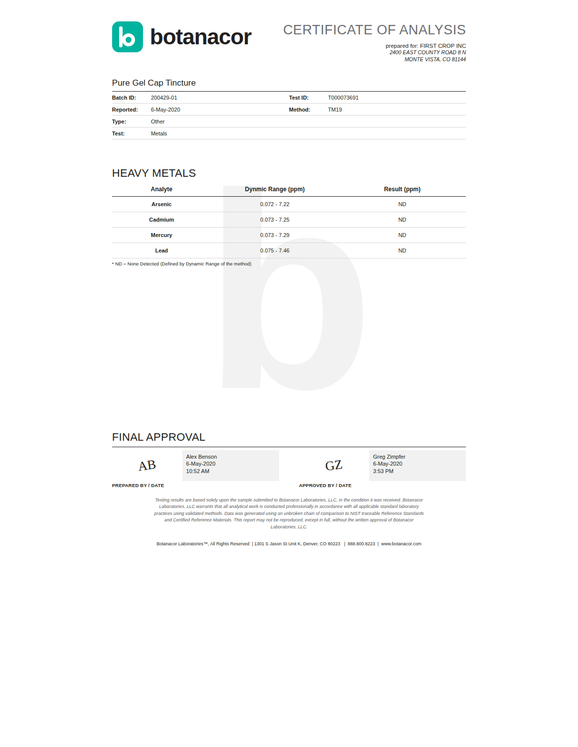b
botanacor
CERTIFICATE OF ANALYSIS
prepared for: FIRST CROP INC
2400 EAST COUNTY ROAD 8 N
MONTE VISTA, CO 81144
Pure Gel Cap Tincture
| Batch ID: | 200429-01 | Test ID: | T000073691 |
| Reported: | 6-May-2020 | Method: | TM19 |
| Type: | Other | | |
| Test: | Metals | | |
HEAVY METALS
| Analyte | Dynmic Range (ppm) | Result (ppm) |
| --- | --- | --- |
| Arsenic | 0.072 - 7.22 | ND |
| Cadmium | 0.073 - 7.25 | ND |
| Mercury | 0.073 - 7.29 | ND |
| Lead | 0.075 - 7.46 | ND |
* ND = None Detected (Defined by Dynamic Range of the method)
FINAL APPROVAL
AB
Alex Benson
6-May-2020
10:52 AM
PREPARED BY / DATE
GZ
Greg Zimpfer
6-May-2020
3:53 PM
APPROVED BY / DATE
Testing results are based solely upon the sample submitted to Botanacor Laboratories, LLC, in the condition it was received. Botanacor Laboratories, LLC warrants that all analytical work is conducted professionally in accordance with all applicable standard laboratory practices using validated methods. Data was generated using an unbroken chain of comparison to NIST traceable Reference Standards and Certified Reference Materials. This report may not be reproduced, except in full, without the written approval of Botanacor Laboratories, LLC.
Botanacor Laboratories™, All Rights Reserved | 1301 S Jason St Unit K, Denver, CO 80223 | 888.800.8223 | www.botanacor.com